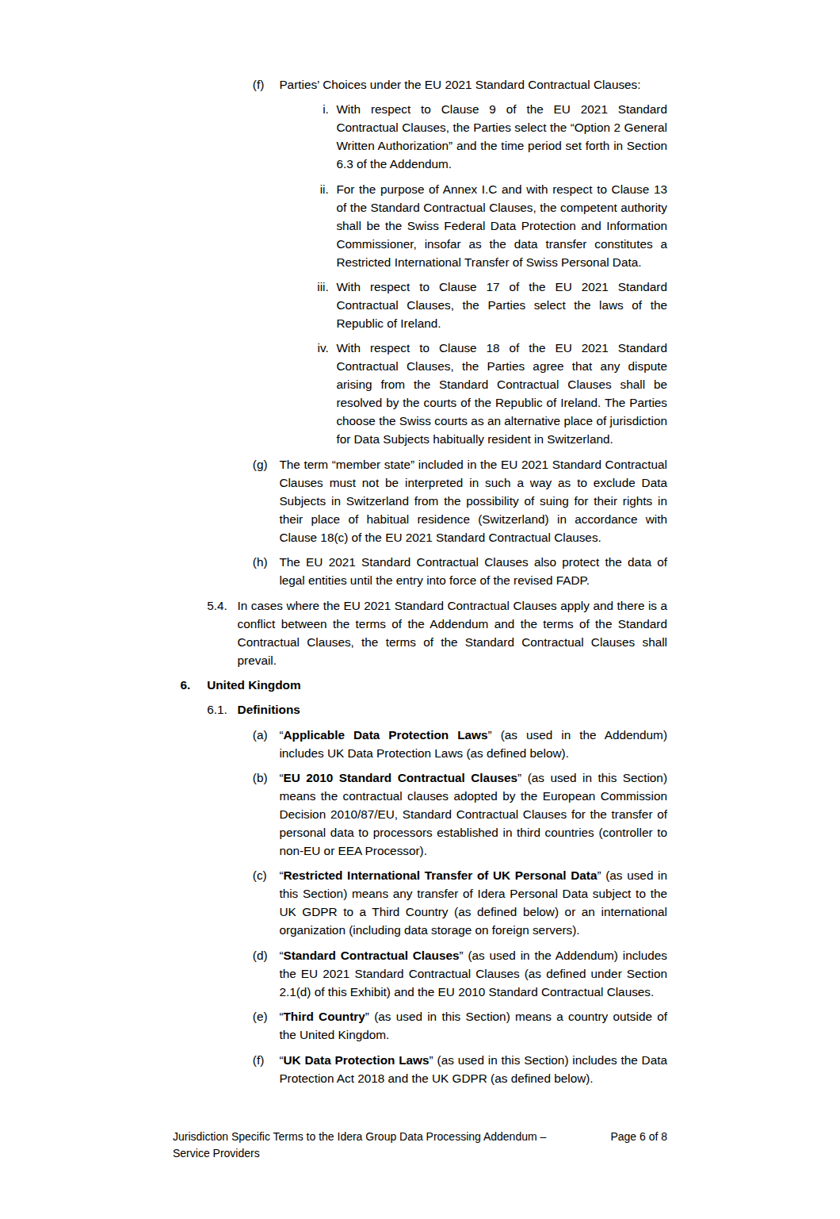(f)
Parties’ Choices under the EU 2021 Standard Contractual Clauses:
i.
With respect to Clause 9 of the EU 2021 Standard Contractual Clauses, the Parties select the “Option 2 General Written Authorization” and the time period set forth in Section 6.3 of the Addendum.
ii.
For the purpose of Annex I.C and with respect to Clause 13 of the Standard Contractual Clauses, the competent authority shall be the Swiss Federal Data Protection and Information Commissioner, insofar as the data transfer constitutes a Restricted International Transfer of Swiss Personal Data.
iii.
With respect to Clause 17 of the EU 2021 Standard Contractual Clauses, the Parties select the laws of the Republic of Ireland.
iv.
With respect to Clause 18 of the EU 2021 Standard Contractual Clauses, the Parties agree that any dispute arising from the Standard Contractual Clauses shall be resolved by the courts of the Republic of Ireland. The Parties choose the Swiss courts as an alternative place of jurisdiction for Data Subjects habitually resident in Switzerland.
(g)
The term “member state” included in the EU 2021 Standard Contractual Clauses must not be interpreted in such a way as to exclude Data Subjects in Switzerland from the possibility of suing for their rights in their place of habitual residence (Switzerland) in accordance with Clause 18(c) of the EU 2021 Standard Contractual Clauses.
(h)
The EU 2021 Standard Contractual Clauses also protect the data of legal entities until the entry into force of the revised FADP.
5.4.
In cases where the EU 2021 Standard Contractual Clauses apply and there is a conflict between the terms of the Addendum and the terms of the Standard Contractual Clauses, the terms of the Standard Contractual Clauses shall prevail.
6.
United Kingdom
6.1.
Definitions
(a)
“Applicable Data Protection Laws” (as used in the Addendum) includes UK Data Protection Laws (as defined below).
(b)
“EU 2010 Standard Contractual Clauses” (as used in this Section) means the contractual clauses adopted by the European Commission Decision 2010/87/EU, Standard Contractual Clauses for the transfer of personal data to processors established in third countries (controller to non-EU or EEA Processor).
(c)
“Restricted International Transfer of UK Personal Data” (as used in this Section) means any transfer of Idera Personal Data subject to the UK GDPR to a Third Country (as defined below) or an international organization (including data storage on foreign servers).
(d)
“Standard Contractual Clauses” (as used in the Addendum) includes the EU 2021 Standard Contractual Clauses (as defined under Section 2.1(d) of this Exhibit) and the EU 2010 Standard Contractual Clauses.
(e)
“Third Country” (as used in this Section) means a country outside of the United Kingdom.
(f)
“UK Data Protection Laws” (as used in this Section) includes the Data Protection Act 2018 and the UK GDPR (as defined below).
Jurisdiction Specific Terms to the Idera Group Data Processing Addendum – Service Providers
Page 6 of 8